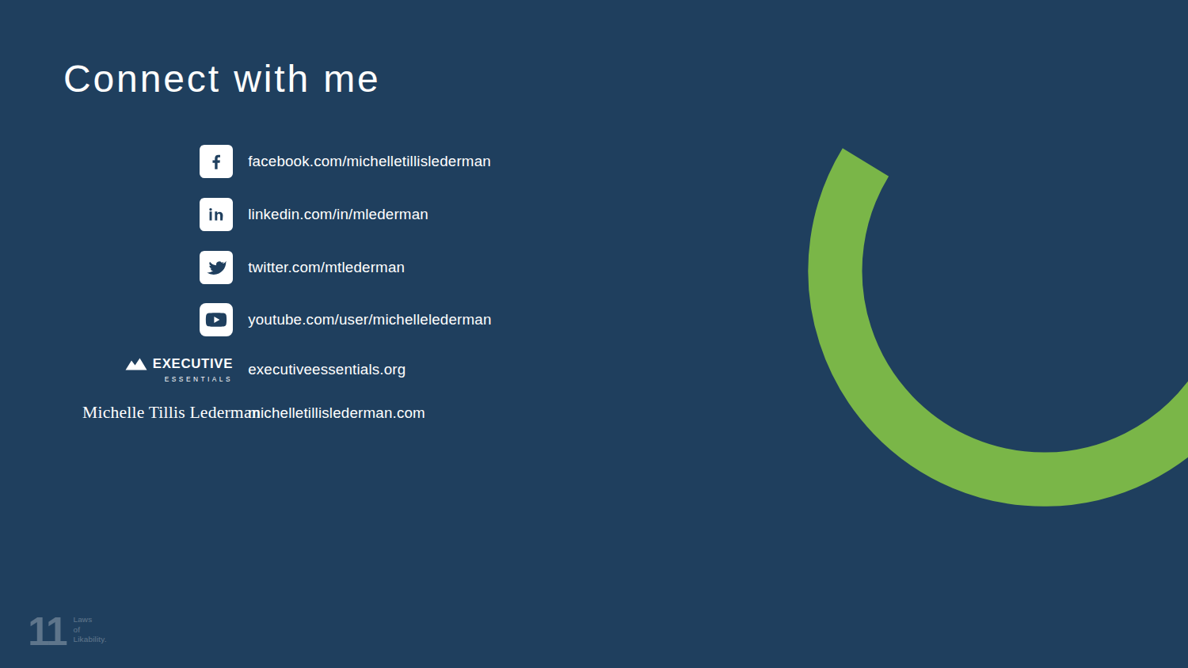Connect with me
facebook.com/michelletillislederman
linkedin.com/in/mlederman
twitter.com/mtlederman
youtube.com/user/michellelederman
EXECUTIVE ESSENTIALS executiveessentials.org
Michelle Tillis Lederman michelletillislederman.com
11 Laws
of
Likability.